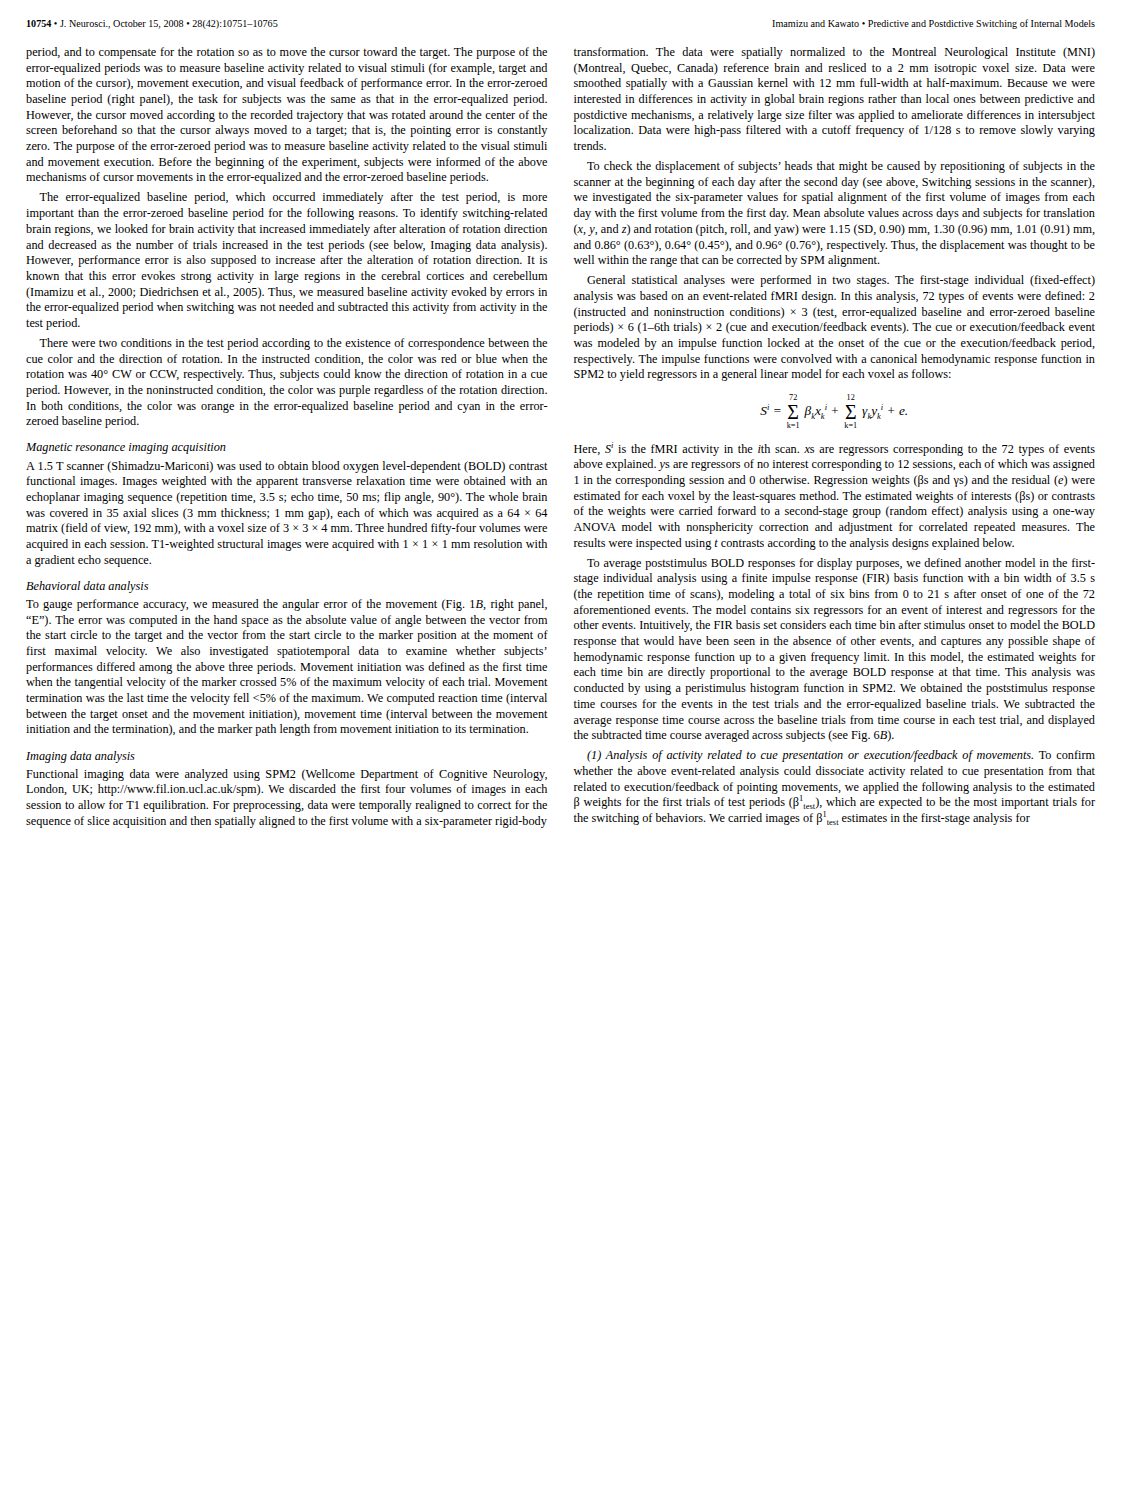10754 • J. Neurosci., October 15, 2008 • 28(42):10751–10765
Imamizu and Kawato • Predictive and Postdictive Switching of Internal Models
period, and to compensate for the rotation so as to move the cursor toward the target. The purpose of the error-equalized periods was to measure baseline activity related to visual stimuli (for example, target and motion of the cursor), movement execution, and visual feedback of performance error. In the error-zeroed baseline period (right panel), the task for subjects was the same as that in the error-equalized period. However, the cursor moved according to the recorded trajectory that was rotated around the center of the screen beforehand so that the cursor always moved to a target; that is, the pointing error is constantly zero. The purpose of the error-zeroed period was to measure baseline activity related to the visual stimuli and movement execution. Before the beginning of the experiment, subjects were informed of the above mechanisms of cursor movements in the error-equalized and the error-zeroed baseline periods.
The error-equalized baseline period, which occurred immediately after the test period, is more important than the error-zeroed baseline period for the following reasons. To identify switching-related brain regions, we looked for brain activity that increased immediately after alteration of rotation direction and decreased as the number of trials increased in the test periods (see below, Imaging data analysis). However, performance error is also supposed to increase after the alteration of rotation direction. It is known that this error evokes strong activity in large regions in the cerebral cortices and cerebellum (Imamizu et al., 2000; Diedrichsen et al., 2005). Thus, we measured baseline activity evoked by errors in the error-equalized period when switching was not needed and subtracted this activity from activity in the test period.
There were two conditions in the test period according to the existence of correspondence between the cue color and the direction of rotation. In the instructed condition, the color was red or blue when the rotation was 40° CW or CCW, respectively. Thus, subjects could know the direction of rotation in a cue period. However, in the noninstructed condition, the color was purple regardless of the rotation direction. In both conditions, the color was orange in the error-equalized baseline period and cyan in the error-zeroed baseline period.
Magnetic resonance imaging acquisition
A 1.5 T scanner (Shimadzu-Mariconi) was used to obtain blood oxygen level-dependent (BOLD) contrast functional images. Images weighted with the apparent transverse relaxation time were obtained with an echoplanar imaging sequence (repetition time, 3.5 s; echo time, 50 ms; flip angle, 90°). The whole brain was covered in 35 axial slices (3 mm thickness; 1 mm gap), each of which was acquired as a 64 × 64 matrix (field of view, 192 mm), with a voxel size of 3 × 3 × 4 mm. Three hundred fifty-four volumes were acquired in each session. T1-weighted structural images were acquired with 1 × 1 × 1 mm resolution with a gradient echo sequence.
Behavioral data analysis
To gauge performance accuracy, we measured the angular error of the movement (Fig. 1B, right panel, “E”). The error was computed in the hand space as the absolute value of angle between the vector from the start circle to the target and the vector from the start circle to the marker position at the moment of first maximal velocity. We also investigated spatiotemporal data to examine whether subjects’ performances differed among the above three periods. Movement initiation was defined as the first time when the tangential velocity of the marker crossed 5% of the maximum velocity of each trial. Movement termination was the last time the velocity fell <5% of the maximum. We computed reaction time (interval between the target onset and the movement initiation), movement time (interval between the movement initiation and the termination), and the marker path length from movement initiation to its termination.
Imaging data analysis
Functional imaging data were analyzed using SPM2 (Wellcome Department of Cognitive Neurology, London, UK; http://www.fil.ion.ucl.ac.uk/spm). We discarded the first four volumes of images in each session to allow for T1 equilibration. For preprocessing, data were temporally realigned to correct for the sequence of slice acquisition and then spatially aligned to the first volume with a six-parameter rigid-body
transformation. The data were spatially normalized to the Montreal Neurological Institute (MNI) (Montreal, Quebec, Canada) reference brain and resliced to a 2 mm isotropic voxel size. Data were smoothed spatially with a Gaussian kernel with 12 mm full-width at half-maximum. Because we were interested in differences in activity in global brain regions rather than local ones between predictive and postdictive mechanisms, a relatively large size filter was applied to ameliorate differences in intersubject localization. Data were high-pass filtered with a cutoff frequency of 1/128 s to remove slowly varying trends.
To check the displacement of subjects’ heads that might be caused by repositioning of subjects in the scanner at the beginning of each day after the second day (see above, Switching sessions in the scanner), we investigated the six-parameter values for spatial alignment of the first volume of images from each day with the first volume from the first day. Mean absolute values across days and subjects for translation (x, y, and z) and rotation (pitch, roll, and yaw) were 1.15 (SD, 0.90) mm, 1.30 (0.96) mm, 1.01 (0.91) mm, and 0.86° (0.63°), 0.64° (0.45°), and 0.96° (0.76°), respectively. Thus, the displacement was thought to be well within the range that can be corrected by SPM alignment.
General statistical analyses were performed in two stages. The first-stage individual (fixed-effect) analysis was based on an event-related fMRI design. In this analysis, 72 types of events were defined: 2 (instructed and noninstruction conditions) × 3 (test, error-equalized baseline and error-zeroed baseline periods) × 6 (1–6th trials) × 2 (cue and execution/feedback events). The cue or execution/feedback event was modeled by an impulse function locked at the onset of the cue or the execution/feedback period, respectively. The impulse functions were convolved with a canonical hemodynamic response function in SPM2 to yield regressors in a general linear model for each voxel as follows:
Si = 72 Σk=1 βkxki + 12 Σk=1 γkyki + e.
Here, Si is the fMRI activity in the ith scan. xs are regressors corresponding to the 72 types of events above explained. ys are regressors of no interest corresponding to 12 sessions, each of which was assigned 1 in the corresponding session and 0 otherwise. Regression weights (βs and γs) and the residual (e) were estimated for each voxel by the least-squares method. The estimated weights of interests (βs) or contrasts of the weights were carried forward to a second-stage group (random effect) analysis using a one-way ANOVA model with nonsphericity correction and adjustment for correlated repeated measures. The results were inspected using t contrasts according to the analysis designs explained below.
To average poststimulus BOLD responses for display purposes, we defined another model in the first-stage individual analysis using a finite impulse response (FIR) basis function with a bin width of 3.5 s (the repetition time of scans), modeling a total of six bins from 0 to 21 s after onset of one of the 72 aforementioned events. The model contains six regressors for an event of interest and regressors for the other events. Intuitively, the FIR basis set considers each time bin after stimulus onset to model the BOLD response that would have been seen in the absence of other events, and captures any possible shape of hemodynamic response function up to a given frequency limit. In this model, the estimated weights for each time bin are directly proportional to the average BOLD response at that time. This analysis was conducted by using a peristimulus histogram function in SPM2. We obtained the poststimulus response time courses for the events in the test trials and the error-equalized baseline trials. We subtracted the average response time course across the baseline trials from time course in each test trial, and displayed the subtracted time course averaged across subjects (see Fig. 6B).
(1) Analysis of activity related to cue presentation or execution/feedback of movements. To confirm whether the above event-related analysis could dissociate activity related to cue presentation from that related to execution/feedback of pointing movements, we applied the following analysis to the estimated β weights for the first trials of test periods (β1test), which are expected to be the most important trials for the switching of behaviors. We carried images of β1test estimates in the first-stage analysis for